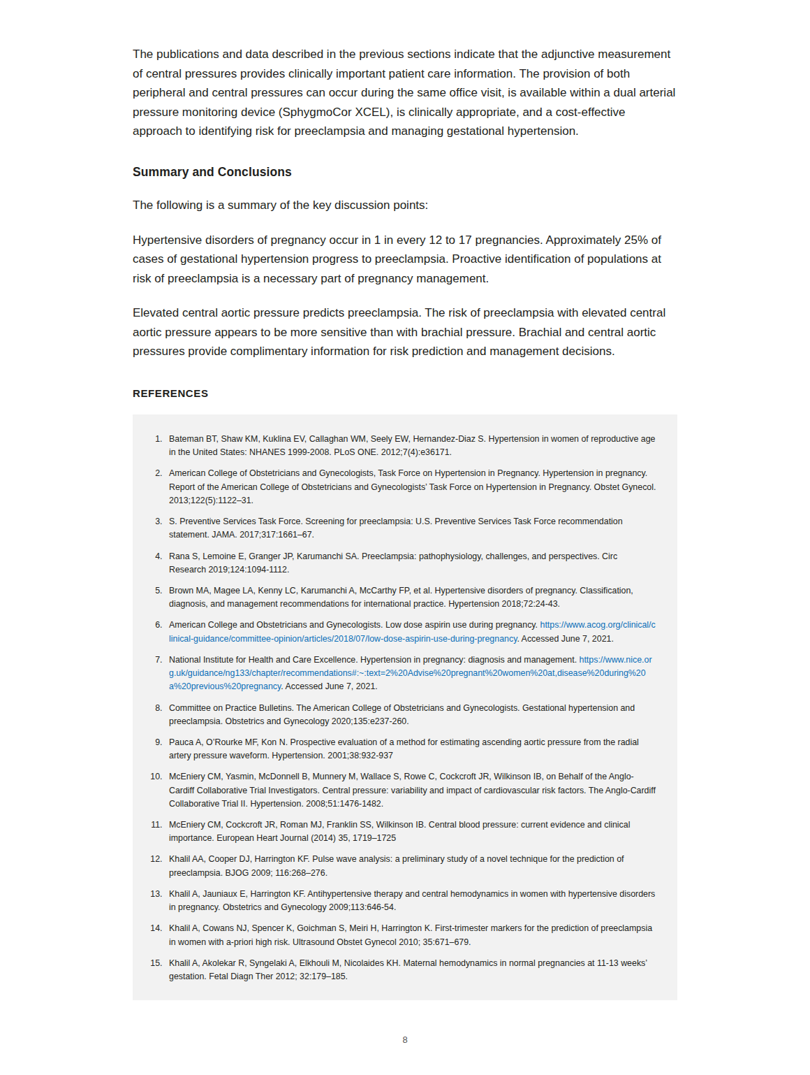The publications and data described in the previous sections indicate that the adjunctive measurement of central pressures provides clinically important patient care information. The provision of both peripheral and central pressures can occur during the same office visit, is available within a dual arterial pressure monitoring device (SphygmoCor XCEL), is clinically appropriate, and a cost-effective approach to identifying risk for preeclampsia and managing gestational hypertension.
Summary and Conclusions
The following is a summary of the key discussion points:
Hypertensive disorders of pregnancy occur in 1 in every 12 to 17 pregnancies. Approximately 25% of cases of gestational hypertension progress to preeclampsia. Proactive identification of populations at risk of preeclampsia is a necessary part of pregnancy management.
Elevated central aortic pressure predicts preeclampsia. The risk of preeclampsia with elevated central aortic pressure appears to be more sensitive than with brachial pressure. Brachial and central aortic pressures provide complimentary information for risk prediction and management decisions.
REFERENCES
Bateman BT, Shaw KM, Kuklina EV, Callaghan WM, Seely EW, Hernandez-Diaz S. Hypertension in women of reproductive age in the United States: NHANES 1999-2008. PLoS ONE. 2012;7(4):e36171.
American College of Obstetricians and Gynecologists, Task Force on Hypertension in Pregnancy. Hypertension in pregnancy. Report of the American College of Obstetricians and Gynecologists’ Task Force on Hypertension in Pregnancy. Obstet Gynecol. 2013;122(5):1122–31.
S. Preventive Services Task Force. Screening for preeclampsia: U.S. Preventive Services Task Force recommendation statement. JAMA. 2017;317:1661–67.
Rana S, Lemoine E, Granger JP, Karumanchi SA. Preeclampsia: pathophysiology, challenges, and perspectives. Circ Research 2019;124:1094-1112.
Brown MA, Magee LA, Kenny LC, Karumanchi A, McCarthy FP, et al. Hypertensive disorders of pregnancy. Classification, diagnosis, and management recommendations for international practice. Hypertension 2018;72:24-43.
American College and Obstetricians and Gynecologists. Low dose aspirin use during pregnancy. https://www.acog.org/clinical/clinical-guidance/committee-opinion/articles/2018/07/low-dose-aspirin-use-during-pregnancy. Accessed June 7, 2021.
National Institute for Health and Care Excellence. Hypertension in pregnancy: diagnosis and management. https://www.nice.org.uk/guidance/ng133/chapter/recommendations#:~:text=2%20Advise%20pregnant%20women%20at,disease%20during%20a%20previous%20pregnancy. Accessed June 7, 2021.
Committee on Practice Bulletins. The American College of Obstetricians and Gynecologists. Gestational hypertension and preeclampsia. Obstetrics and Gynecology 2020;135:e237-260.
Pauca A, O’Rourke MF, Kon N. Prospective evaluation of a method for estimating ascending aortic pressure from the radial artery pressure waveform. Hypertension. 2001;38:932-937
McEniery CM, Yasmin, McDonnell B, Munnery M, Wallace S, Rowe C, Cockcroft JR, Wilkinson IB, on Behalf of the Anglo-Cardiff Collaborative Trial Investigators. Central pressure: variability and impact of cardiovascular risk factors. The Anglo-Cardiff Collaborative Trial II. Hypertension. 2008;51:1476-1482.
McEniery CM, Cockcroft JR, Roman MJ, Franklin SS, Wilkinson IB. Central blood pressure: current evidence and clinical importance. European Heart Journal (2014) 35, 1719–1725
Khalil AA, Cooper DJ, Harrington KF. Pulse wave analysis: a preliminary study of a novel technique for the prediction of preeclampsia. BJOG 2009; 116:268–276.
Khalil A, Jauniaux E, Harrington KF. Antihypertensive therapy and central hemodynamics in women with hypertensive disorders in pregnancy. Obstetrics and Gynecology 2009;113:646-54.
Khalil A, Cowans NJ, Spencer K, Goichman S, Meiri H, Harrington K. First-trimester markers for the prediction of preeclampsia in women with a-priori high risk. Ultrasound Obstet Gynecol 2010; 35:671–679.
Khalil A, Akolekar R, Syngelaki A, Elkhouli M, Nicolaides KH. Maternal hemodynamics in normal pregnancies at 11-13 weeks’ gestation. Fetal Diagn Ther 2012; 32:179–185.
8